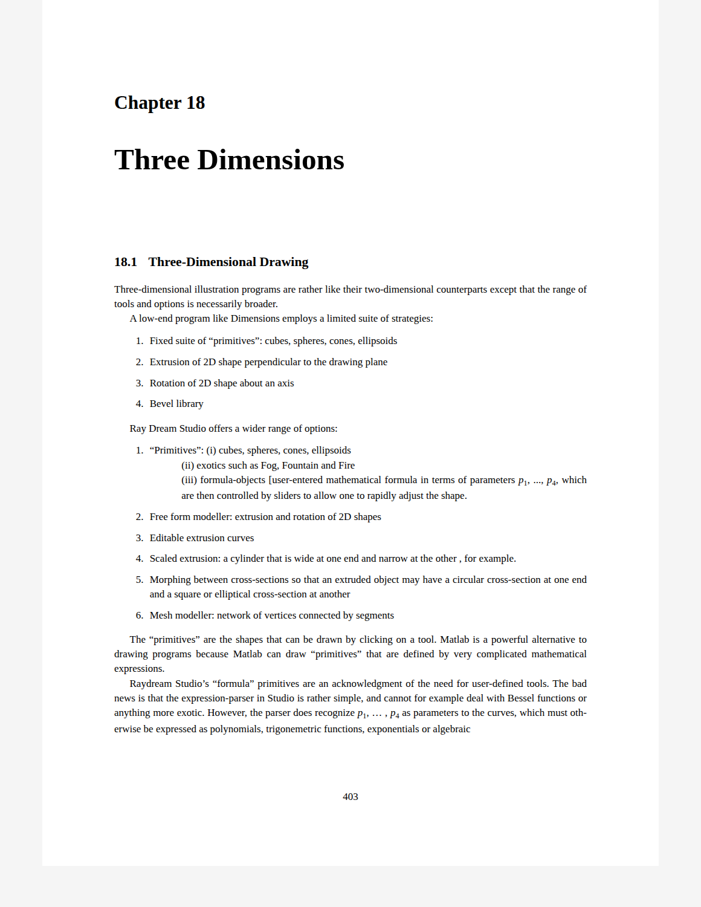Chapter 18
Three Dimensions
18.1 Three-Dimensional Drawing
Three-dimensional illustration programs are rather like their two-dimensional counterparts except that the range of tools and options is necessarily broader.
A low-end program like Dimensions employs a limited suite of strategies:
Fixed suite of “primitives”: cubes, spheres, cones, ellipsoids
Extrusion of 2D shape perpendicular to the drawing plane
Rotation of 2D shape about an axis
Bevel library
Ray Dream Studio offers a wider range of options:
“Primitives”: (i) cubes, spheres, cones, ellipsoids (ii) exotics such as Fog, Fountain and Fire (iii) formula-objects [user-entered mathematical formula in terms of parameters p1, ..., p4, which are then controlled by sliders to allow one to rapidly adjust the shape.
Free form modeller: extrusion and rotation of 2D shapes
Editable extrusion curves
Scaled extrusion: a cylinder that is wide at one end and narrow at the other , for example.
Morphing between cross-sections so that an extruded object may have a circular cross-section at one end and a square or elliptical cross-section at another
Mesh modeller: network of vertices connected by segments
The “primitives” are the shapes that can be drawn by clicking on a tool. Matlab is a powerful alternative to drawing programs because Matlab can draw “primitives” that are defined by very complicated mathematical expressions.
Raydream Studio’s “formula” primitives are an acknowledgment of the need for user-defined tools. The bad news is that the expression-parser in Studio is rather simple, and cannot for example deal with Bessel functions or anything more exotic. However, the parser does recognize p1, … , p4 as parameters to the curves, which must otherwise be expressed as polynomials, trigonemetric functions, exponentials or algebraic
403